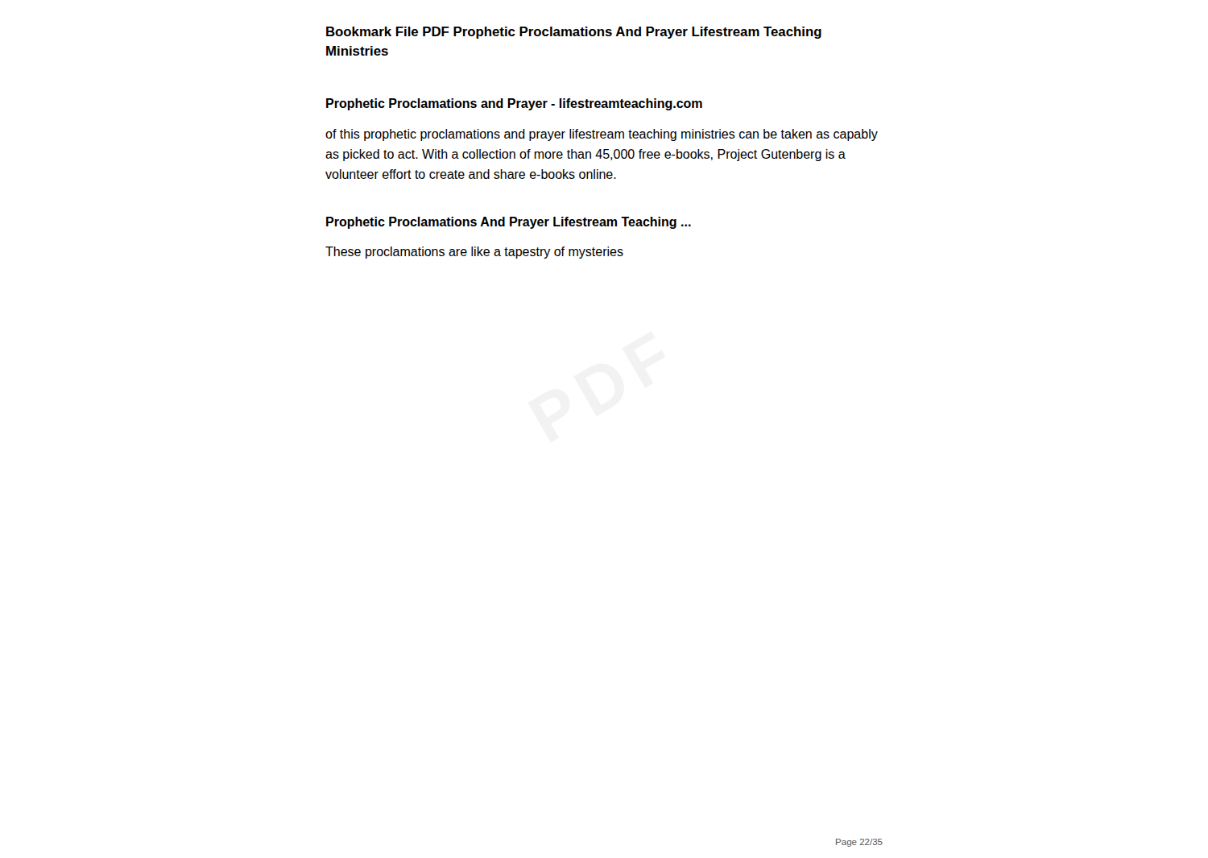PDF
Bookmark File PDF Prophetic Proclamations And Prayer Lifestream Teaching Ministries
Prophetic Proclamations and Prayer - lifestreamteaching.com
of this prophetic proclamations and prayer lifestream teaching ministries can be taken as capably as picked to act. With a collection of more than 45,000 free e-books, Project Gutenberg is a volunteer effort to create and share e-books online.
Prophetic Proclamations And Prayer Lifestream Teaching ...
These proclamations are like a tapestry of mysteries
Page 22/35